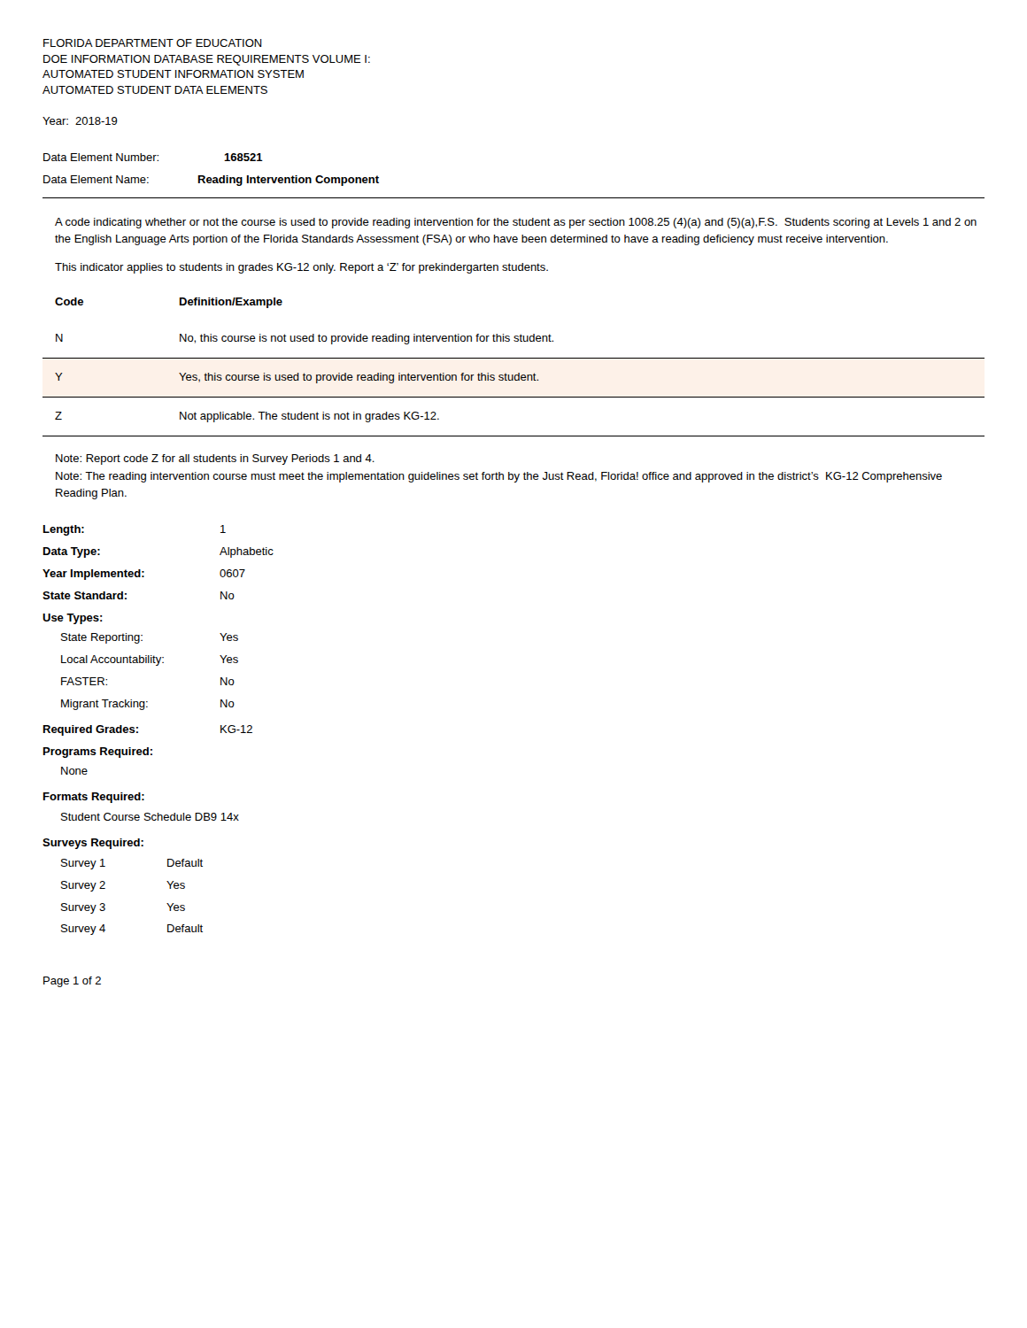FLORIDA DEPARTMENT OF EDUCATION
DOE INFORMATION DATABASE REQUIREMENTS VOLUME I:
AUTOMATED STUDENT INFORMATION SYSTEM
AUTOMATED STUDENT DATA ELEMENTS
Year: 2018-19
Data Element Number: 168521
Data Element Name: Reading Intervention Component
A code indicating whether or not the course is used to provide reading intervention for the student as per section 1008.25 (4)(a) and (5)(a),F.S. Students scoring at Levels 1 and 2 on the English Language Arts portion of the Florida Standards Assessment (FSA) or who have been determined to have a reading deficiency must receive intervention.
This indicator applies to students in grades KG-12 only. Report a ‘Z’ for prekindergarten students.
| Code | Definition/Example |
| --- | --- |
| N | No, this course is not used to provide reading intervention for this student. |
| Y | Yes, this course is used to provide reading intervention for this student. |
| Z | Not applicable. The student is not in grades KG-12. |
Note: Report code Z for all students in Survey Periods 1 and 4.
Note: The reading intervention course must meet the implementation guidelines set forth by the Just Read, Florida! office and approved in the district’s KG-12 Comprehensive Reading Plan.
Length: 1
Data Type: Alphabetic
Year Implemented: 0607
State Standard: No
Use Types:
State Reporting: Yes
Local Accountability: Yes
FASTER: No
Migrant Tracking: No
Required Grades: KG-12
Programs Required:
None
Formats Required:
Student Course Schedule DB9 14x
Surveys Required:
Survey 1 Default
Survey 2 Yes
Survey 3 Yes
Survey 4 Default
Page 1 of 2